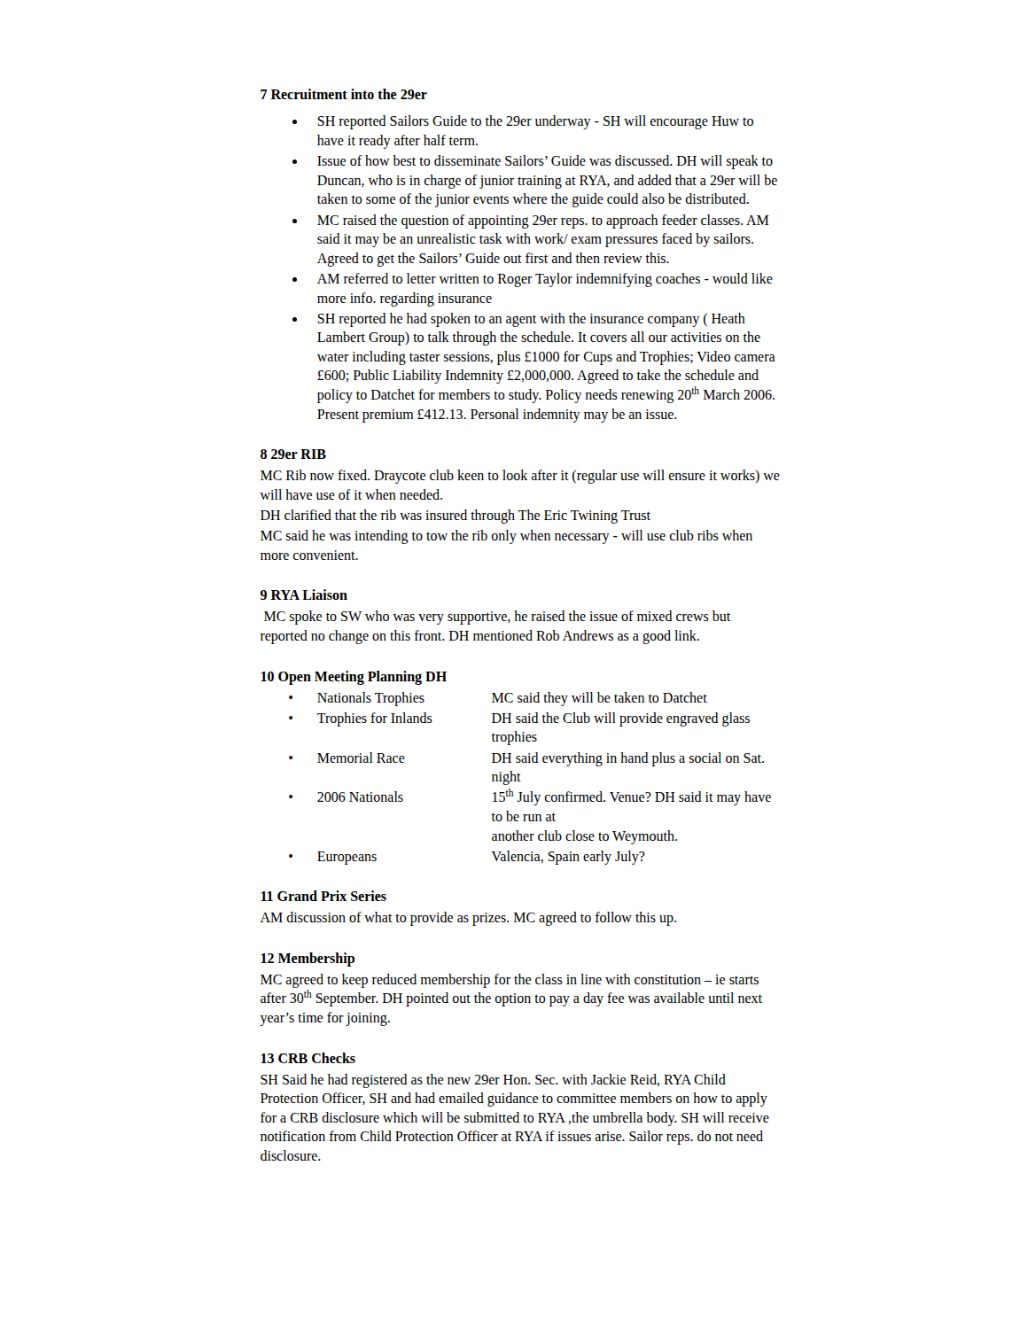7 Recruitment into the 29er
SH reported Sailors Guide to the 29er underway - SH will encourage Huw to have it ready after half term.
Issue of how best to disseminate Sailors’ Guide was discussed. DH will speak to Duncan, who is in charge of junior training at RYA, and added that a 29er will be taken to some of the junior events where the guide could also be distributed.
MC raised the question of appointing 29er reps. to approach feeder classes. AM said it may be an unrealistic task with work/ exam pressures faced by sailors. Agreed to get the Sailors’ Guide out first and then review this.
AM referred to letter written to Roger Taylor indemnifying coaches - would like more info. regarding insurance
SH reported he had spoken to an agent with the insurance company ( Heath Lambert Group) to talk through the schedule. It covers all our activities on the water including taster sessions, plus £1000 for Cups and Trophies; Video camera £600; Public Liability Indemnity £2,000,000. Agreed to take the schedule and policy to Datchet for members to study. Policy needs renewing 20th March 2006. Present premium £412.13. Personal indemnity may be an issue.
8 29er RIB
MC Rib now fixed. Draycote club keen to look after it (regular use will ensure it works) we will have use of it when needed.
DH clarified that the rib was insured through The Eric Twining Trust
MC said he was intending to tow the rib only when necessary - will use club ribs when more convenient.
9 RYA Liaison
MC spoke to SW who was very supportive, he raised the issue of mixed crews but reported no change on this front. DH mentioned Rob Andrews as a good link.
10 Open Meeting Planning DH
Nationals Trophies MC said they will be taken to Datchet
Trophies for Inlands DH said the Club will provide engraved glass trophies
Memorial Race DH said everything in hand plus a social on Sat. night
2006 Nationals 15th July confirmed. Venue? DH said it may have to be run at
another club close to Weymouth.
Europeans Valencia, Spain early July?
11 Grand Prix Series
AM discussion of what to provide as prizes. MC agreed to follow this up.
12 Membership
MC agreed to keep reduced membership for the class in line with constitution – ie starts after 30th September. DH pointed out the option to pay a day fee was available until next year’s time for joining.
13 CRB Checks
SH Said he had registered as the new 29er Hon. Sec. with Jackie Reid, RYA Child Protection Officer, SH and had emailed guidance to committee members on how to apply for a CRB disclosure which will be submitted to RYA ,the umbrella body. SH will receive notification from Child Protection Officer at RYA if issues arise. Sailor reps. do not need disclosure.